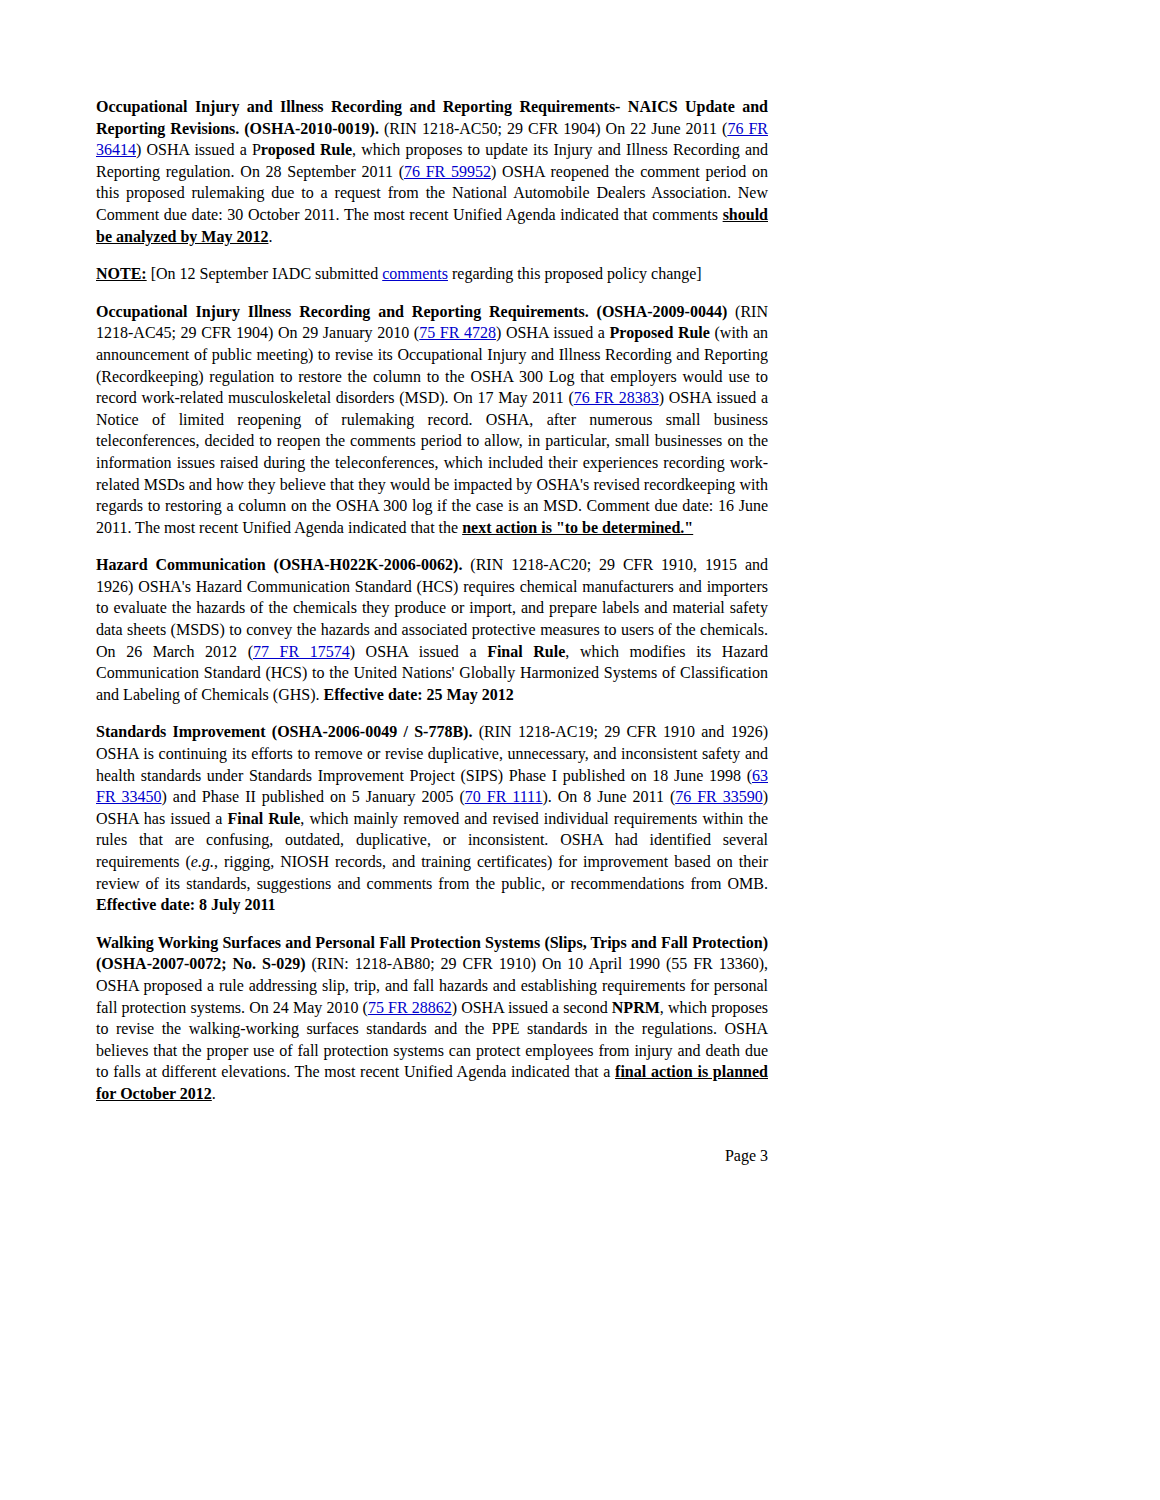Occupational Injury and Illness Recording and Reporting Requirements- NAICS Update and Reporting Revisions. (OSHA-2010-0019). (RIN 1218-AC50; 29 CFR 1904) On 22 June 2011 (76 FR 36414) OSHA issued a Proposed Rule, which proposes to update its Injury and Illness Recording and Reporting regulation. On 28 September 2011 (76 FR 59952) OSHA reopened the comment period on this proposed rulemaking due to a request from the National Automobile Dealers Association. New Comment due date: 30 October 2011. The most recent Unified Agenda indicated that comments should be analyzed by May 2012.
NOTE: [On 12 September IADC submitted comments regarding this proposed policy change]
Occupational Injury Illness Recording and Reporting Requirements. (OSHA-2009-0044) (RIN 1218-AC45; 29 CFR 1904) On 29 January 2010 (75 FR 4728) OSHA issued a Proposed Rule (with an announcement of public meeting) to revise its Occupational Injury and Illness Recording and Reporting (Recordkeeping) regulation to restore the column to the OSHA 300 Log that employers would use to record work-related musculoskeletal disorders (MSD). On 17 May 2011 (76 FR 28383) OSHA issued a Notice of limited reopening of rulemaking record. OSHA, after numerous small business teleconferences, decided to reopen the comments period to allow, in particular, small businesses on the information issues raised during the teleconferences, which included their experiences recording work-related MSDs and how they believe that they would be impacted by OSHA's revised recordkeeping with regards to restoring a column on the OSHA 300 log if the case is an MSD. Comment due date: 16 June 2011. The most recent Unified Agenda indicated that the next action is "to be determined."
Hazard Communication (OSHA-H022K-2006-0062). (RIN 1218-AC20; 29 CFR 1910, 1915 and 1926) OSHA's Hazard Communication Standard (HCS) requires chemical manufacturers and importers to evaluate the hazards of the chemicals they produce or import, and prepare labels and material safety data sheets (MSDS) to convey the hazards and associated protective measures to users of the chemicals. On 26 March 2012 (77 FR 17574) OSHA issued a Final Rule, which modifies its Hazard Communication Standard (HCS) to the United Nations' Globally Harmonized Systems of Classification and Labeling of Chemicals (GHS). Effective date: 25 May 2012
Standards Improvement (OSHA-2006-0049 / S-778B). (RIN 1218-AC19; 29 CFR 1910 and 1926) OSHA is continuing its efforts to remove or revise duplicative, unnecessary, and inconsistent safety and health standards under Standards Improvement Project (SIPS) Phase I published on 18 June 1998 (63 FR 33450) and Phase II published on 5 January 2005 (70 FR 1111). On 8 June 2011 (76 FR 33590) OSHA has issued a Final Rule, which mainly removed and revised individual requirements within the rules that are confusing, outdated, duplicative, or inconsistent. OSHA had identified several requirements (e.g., rigging, NIOSH records, and training certificates) for improvement based on their review of its standards, suggestions and comments from the public, or recommendations from OMB. Effective date: 8 July 2011
Walking Working Surfaces and Personal Fall Protection Systems (Slips, Trips and Fall Protection) (OSHA-2007-0072; No. S-029) (RIN: 1218-AB80; 29 CFR 1910) On 10 April 1990 (55 FR 13360), OSHA proposed a rule addressing slip, trip, and fall hazards and establishing requirements for personal fall protection systems. On 24 May 2010 (75 FR 28862) OSHA issued a second NPRM, which proposes to revise the walking-working surfaces standards and the PPE standards in the regulations. OSHA believes that the proper use of fall protection systems can protect employees from injury and death due to falls at different elevations. The most recent Unified Agenda indicated that a final action is planned for October 2012.
Page 3